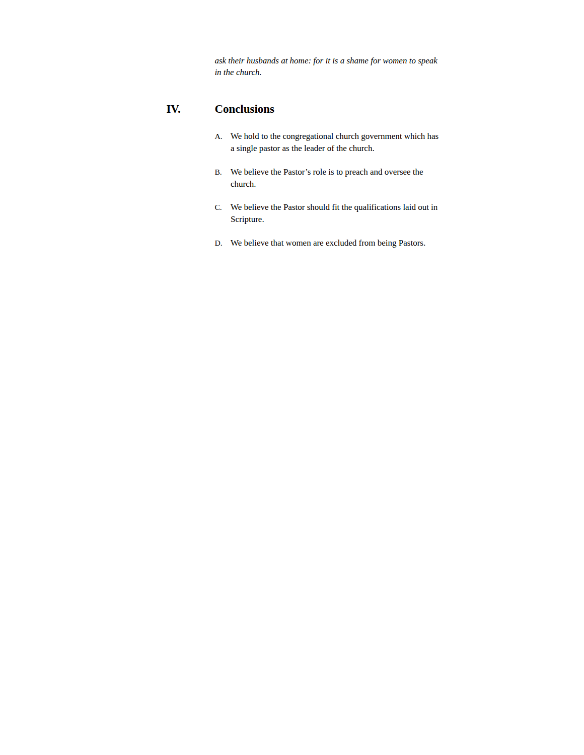ask their husbands at home: for it is a shame for women to speak in the church.
IV.
Conclusions
A. We hold to the congregational church government which has a single pastor as the leader of the church.
B. We believe the Pastor’s role is to preach and oversee the church.
C. We believe the Pastor should fit the qualifications laid out in Scripture.
D. We believe that women are excluded from being Pastors.